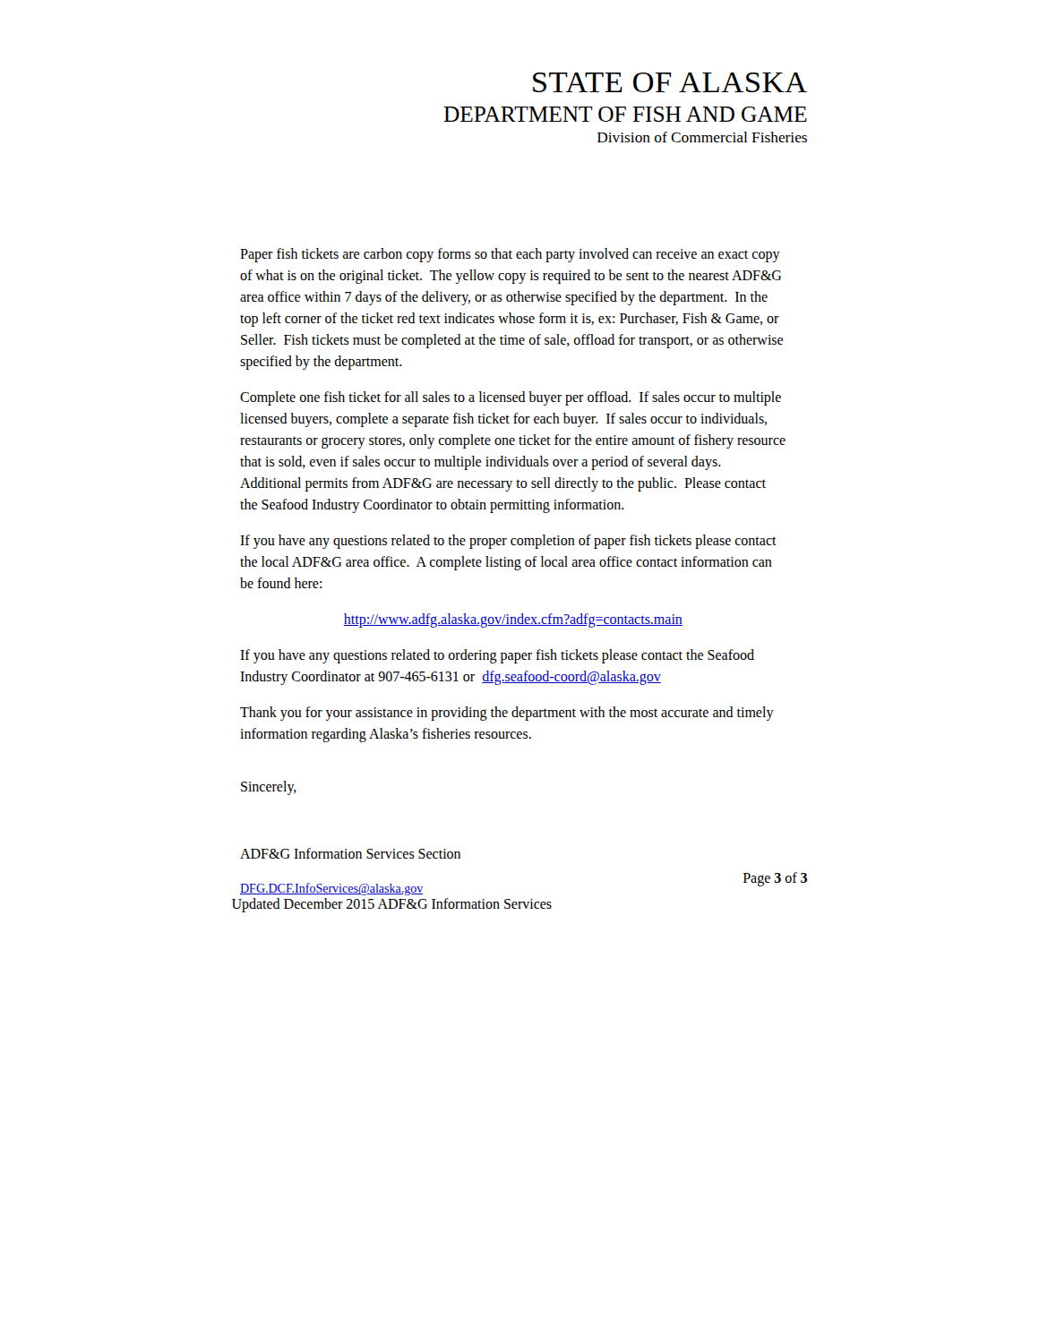STATE OF ALASKA
DEPARTMENT OF FISH AND GAME
Division of Commercial Fisheries
Paper fish tickets are carbon copy forms so that each party involved can receive an exact copy of what is on the original ticket. The yellow copy is required to be sent to the nearest ADF&G area office within 7 days of the delivery, or as otherwise specified by the department. In the top left corner of the ticket red text indicates whose form it is, ex: Purchaser, Fish & Game, or Seller. Fish tickets must be completed at the time of sale, offload for transport, or as otherwise specified by the department.
Complete one fish ticket for all sales to a licensed buyer per offload. If sales occur to multiple licensed buyers, complete a separate fish ticket for each buyer. If sales occur to individuals, restaurants or grocery stores, only complete one ticket for the entire amount of fishery resource that is sold, even if sales occur to multiple individuals over a period of several days. Additional permits from ADF&G are necessary to sell directly to the public. Please contact the Seafood Industry Coordinator to obtain permitting information.
If you have any questions related to the proper completion of paper fish tickets please contact the local ADF&G area office. A complete listing of local area office contact information can be found here:
http://www.adfg.alaska.gov/index.cfm?adfg=contacts.main
If you have any questions related to ordering paper fish tickets please contact the Seafood Industry Coordinator at 907-465-6131 or dfg.seafood-coord@alaska.gov
Thank you for your assistance in providing the department with the most accurate and timely information regarding Alaska’s fisheries resources.
Sincerely,
ADF&G Information Services Section
DFG.DCF.InfoServices@alaska.gov
Page 3 of 3
Updated December 2015 ADF&G Information Services